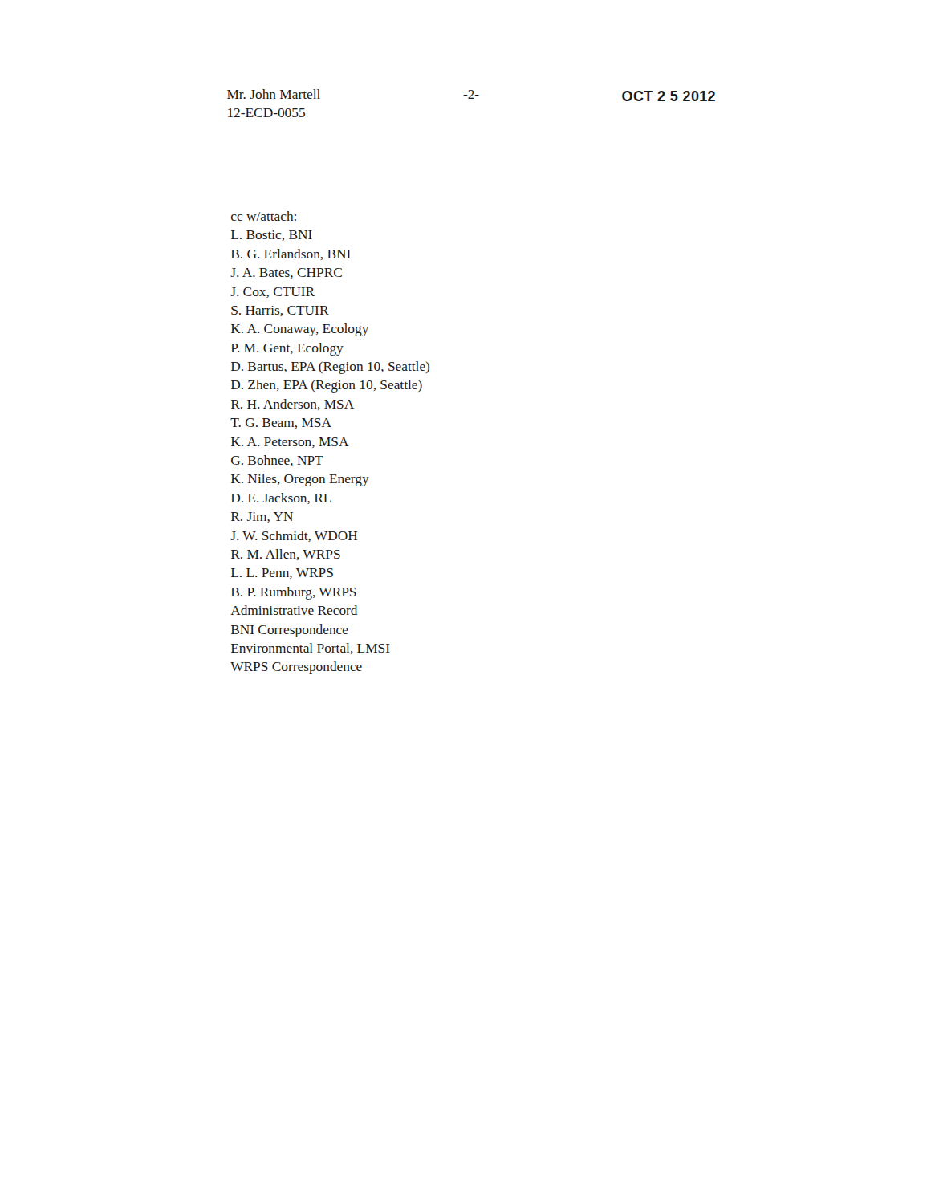Mr. John Martell 12-ECD-0055
-2-
OCT 2 5 2012
cc w/attach:
L. Bostic, BNI
B. G. Erlandson, BNI
J. A. Bates, CHPRC
J. Cox, CTUIR
S. Harris, CTUIR
K. A. Conaway, Ecology
P. M. Gent, Ecology
D. Bartus, EPA (Region 10, Seattle)
D. Zhen, EPA (Region 10, Seattle)
R. H. Anderson, MSA
T. G. Beam, MSA
K. A. Peterson, MSA
G. Bohnee, NPT
K. Niles, Oregon Energy
D. E. Jackson, RL
R. Jim, YN
J. W. Schmidt, WDOH
R. M. Allen, WRPS
L. L. Penn, WRPS
B. P. Rumburg, WRPS
Administrative Record
BNI Correspondence
Environmental Portal, LMSI
WRPS Correspondence